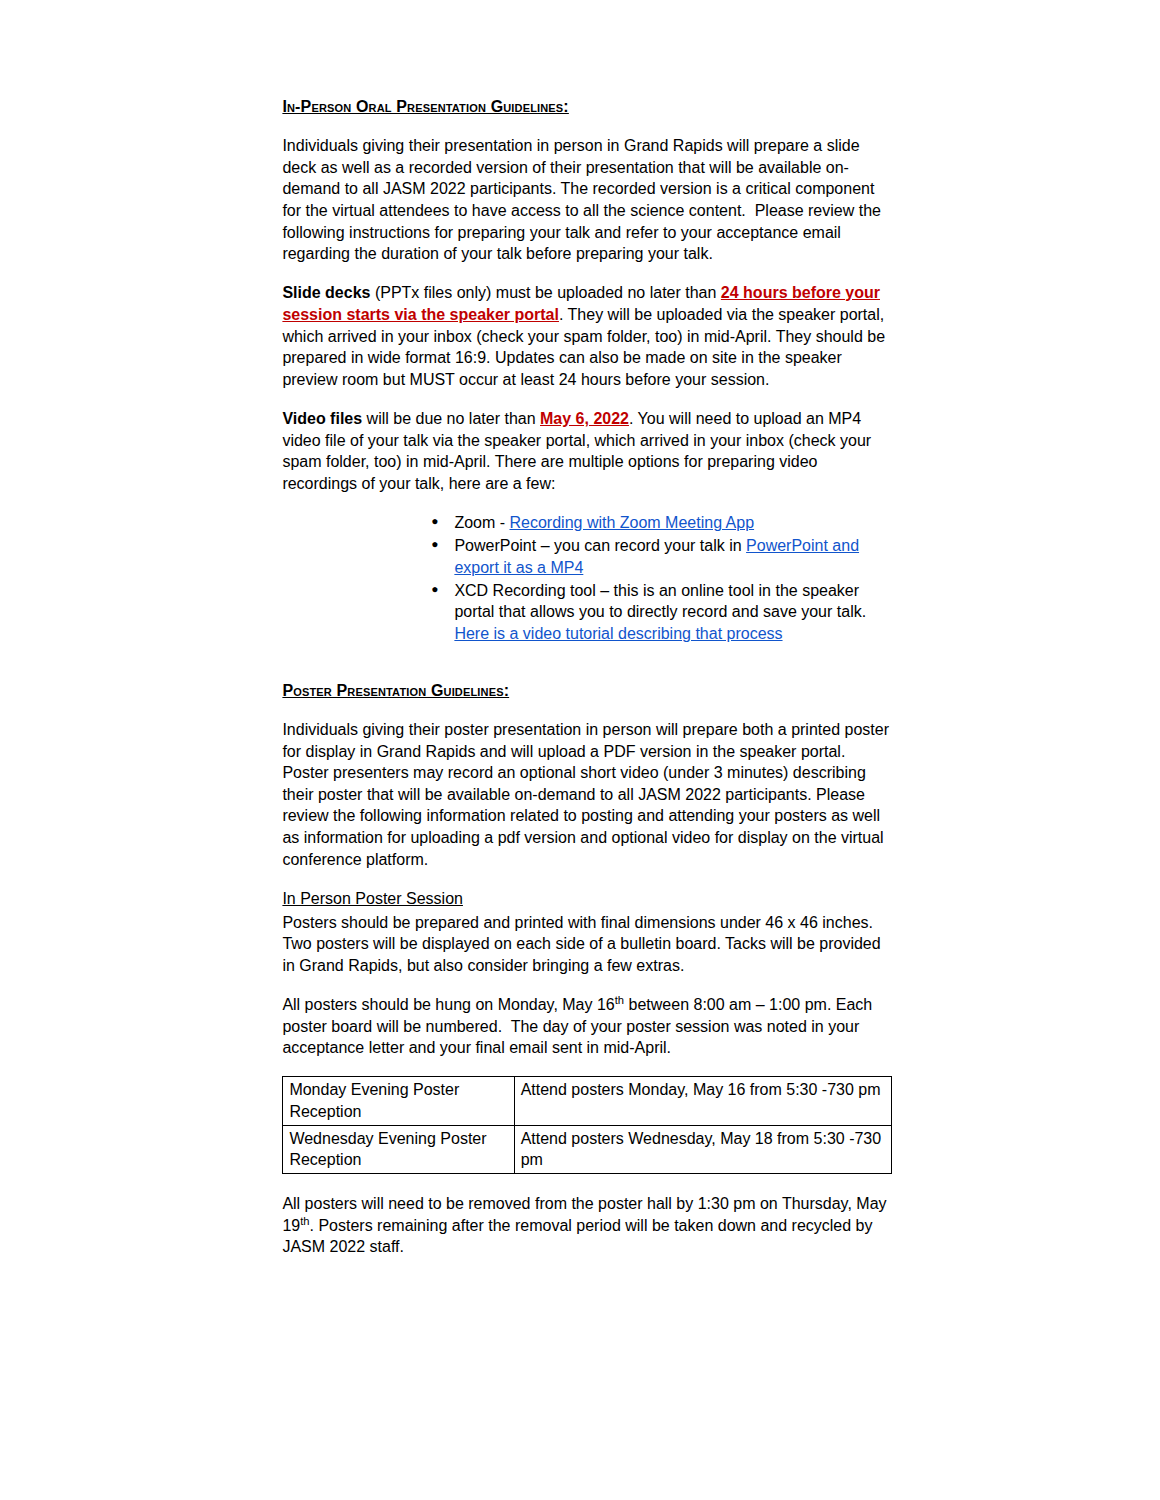In-Person Oral Presentation Guidelines:
Individuals giving their presentation in person in Grand Rapids will prepare a slide deck as well as a recorded version of their presentation that will be available on-demand to all JASM 2022 participants. The recorded version is a critical component for the virtual attendees to have access to all the science content. Please review the following instructions for preparing your talk and refer to your acceptance email regarding the duration of your talk before preparing your talk.
Slide decks (PPTx files only) must be uploaded no later than 24 hours before your session starts via the speaker portal. They will be uploaded via the speaker portal, which arrived in your inbox (check your spam folder, too) in mid-April. They should be prepared in wide format 16:9. Updates can also be made on site in the speaker preview room but MUST occur at least 24 hours before your session.
Video files will be due no later than May 6, 2022. You will need to upload an MP4 video file of your talk via the speaker portal, which arrived in your inbox (check your spam folder, too) in mid-April. There are multiple options for preparing video recordings of your talk, here are a few:
Zoom - Recording with Zoom Meeting App
PowerPoint – you can record your talk in PowerPoint and export it as a MP4
XCD Recording tool – this is an online tool in the speaker portal that allows you to directly record and save your talk. Here is a video tutorial describing that process
Poster Presentation Guidelines:
Individuals giving their poster presentation in person will prepare both a printed poster for display in Grand Rapids and will upload a PDF version in the speaker portal. Poster presenters may record an optional short video (under 3 minutes) describing their poster that will be available on-demand to all JASM 2022 participants. Please review the following information related to posting and attending your posters as well as information for uploading a pdf version and optional video for display on the virtual conference platform.
In Person Poster Session
Posters should be prepared and printed with final dimensions under 46 x 46 inches. Two posters will be displayed on each side of a bulletin board. Tacks will be provided in Grand Rapids, but also consider bringing a few extras.
All posters should be hung on Monday, May 16th between 8:00 am – 1:00 pm. Each poster board will be numbered. The day of your poster session was noted in your acceptance letter and your final email sent in mid-April.
| Monday Evening Poster Reception | Attend posters Monday, May 16 from 5:30 -730 pm |
| Wednesday Evening Poster Reception | Attend posters Wednesday, May 18 from 5:30 -730 pm |
All posters will need to be removed from the poster hall by 1:30 pm on Thursday, May 19th. Posters remaining after the removal period will be taken down and recycled by JASM 2022 staff.